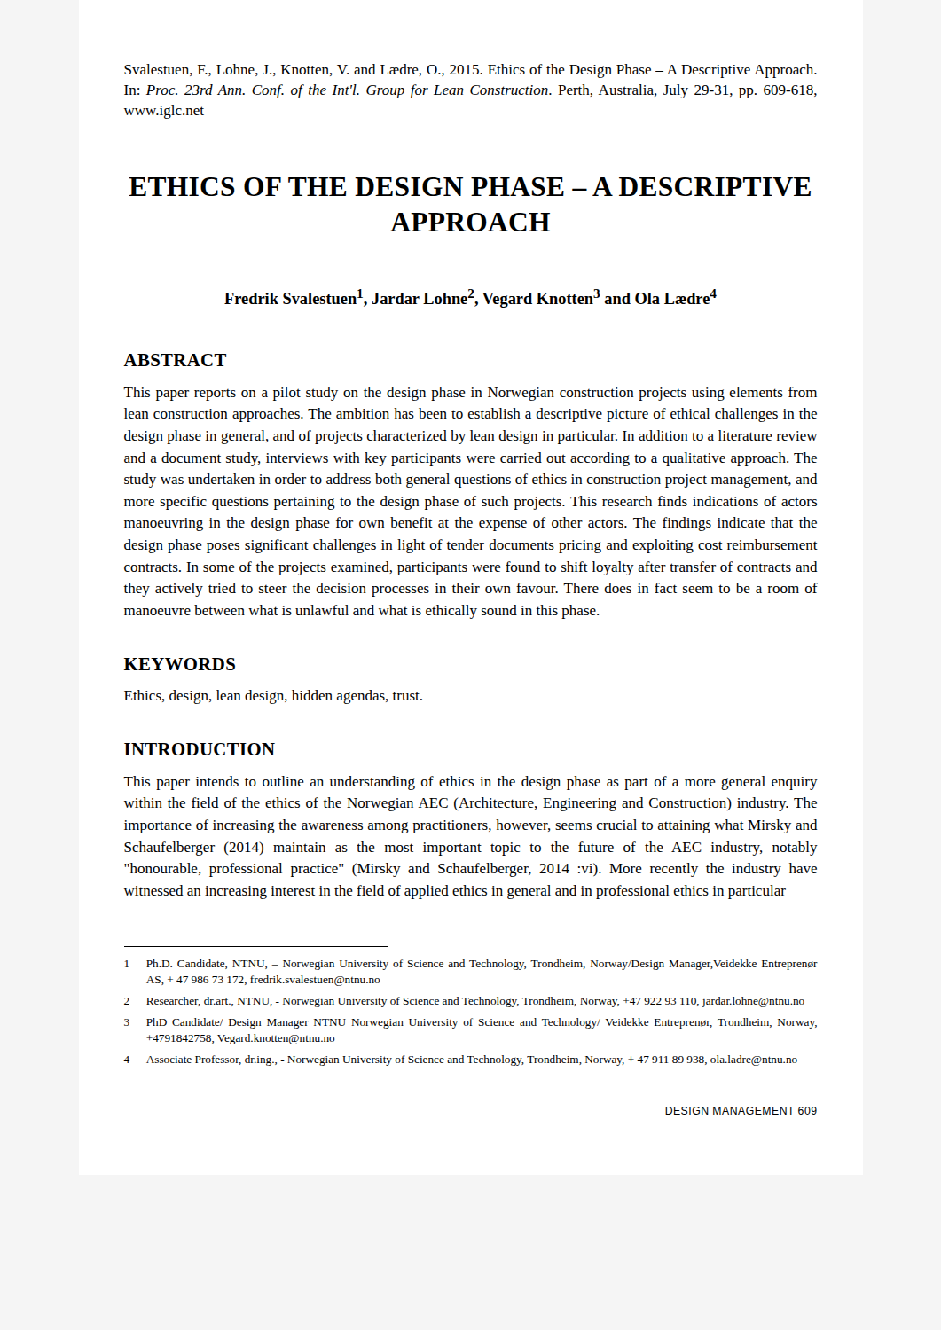Svalestuen, F., Lohne, J., Knotten, V. and Lædre, O., 2015. Ethics of the Design Phase – A Descriptive Approach. In: Proc. 23rd Ann. Conf. of the Int'l. Group for Lean Construction. Perth, Australia, July 29-31, pp. 609-618, www.iglc.net
ETHICS OF THE DESIGN PHASE – A DESCRIPTIVE APPROACH
Fredrik Svalestuen1, Jardar Lohne2, Vegard Knotten3 and Ola Lædre4
ABSTRACT
This paper reports on a pilot study on the design phase in Norwegian construction projects using elements from lean construction approaches. The ambition has been to establish a descriptive picture of ethical challenges in the design phase in general, and of projects characterized by lean design in particular. In addition to a literature review and a document study, interviews with key participants were carried out according to a qualitative approach. The study was undertaken in order to address both general questions of ethics in construction project management, and more specific questions pertaining to the design phase of such projects. This research finds indications of actors manoeuvring in the design phase for own benefit at the expense of other actors. The findings indicate that the design phase poses significant challenges in light of tender documents pricing and exploiting cost reimbursement contracts. In some of the projects examined, participants were found to shift loyalty after transfer of contracts and they actively tried to steer the decision processes in their own favour. There does in fact seem to be a room of manoeuvre between what is unlawful and what is ethically sound in this phase.
KEYWORDS
Ethics, design, lean design, hidden agendas, trust.
INTRODUCTION
This paper intends to outline an understanding of ethics in the design phase as part of a more general enquiry within the field of the ethics of the Norwegian AEC (Architecture, Engineering and Construction) industry. The importance of increasing the awareness among practitioners, however, seems crucial to attaining what Mirsky and Schaufelberger (2014) maintain as the most important topic to the future of the AEC industry, notably "honourable, professional practice" (Mirsky and Schaufelberger, 2014 :vi). More recently the industry have witnessed an increasing interest in the field of applied ethics in general and in professional ethics in particular
Ph.D. Candidate, NTNU, – Norwegian University of Science and Technology, Trondheim, Norway/Design Manager,Veidekke Entreprenør AS, + 47 986 73 172, fredrik.svalestuen@ntnu.no
Researcher, dr.art., NTNU, - Norwegian University of Science and Technology, Trondheim, Norway, +47 922 93 110, jardar.lohne@ntnu.no
PhD Candidate/ Design Manager NTNU Norwegian University of Science and Technology/ Veidekke Entreprenør, Trondheim, Norway, +4791842758, Vegard.knotten@ntnu.no
Associate Professor, dr.ing., - Norwegian University of Science and Technology, Trondheim, Norway, + 47 911 89 938, ola.ladre@ntnu.no
DESIGN MANAGEMENT 609